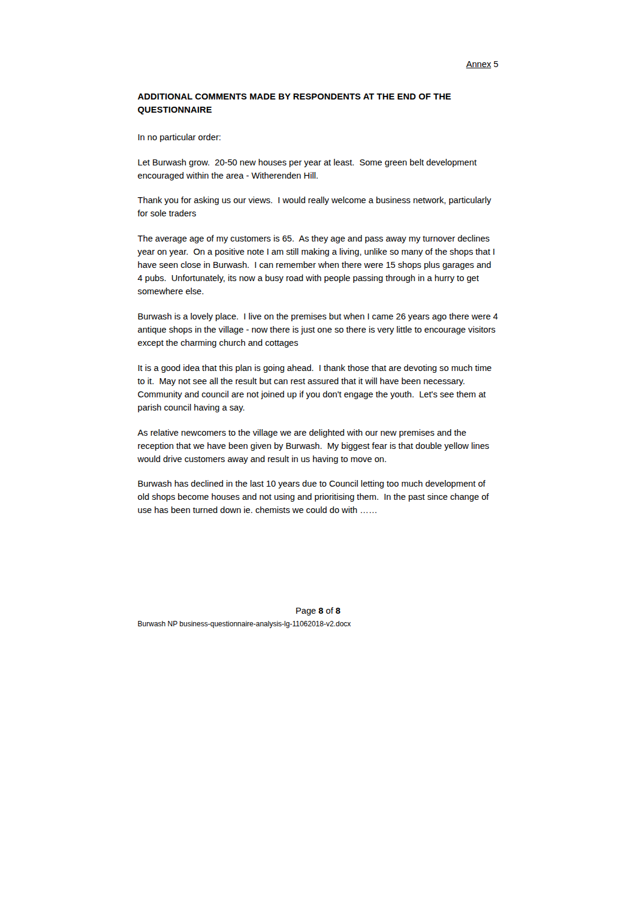Annex 5
Additional comments made by respondents at the end of the questionnaire
In no particular order:
Let Burwash grow. 20-50 new houses per year at least. Some green belt development encouraged within the area - Witherenden Hill.
Thank you for asking us our views. I would really welcome a business network, particularly for sole traders
The average age of my customers is 65. As they age and pass away my turnover declines year on year. On a positive note I am still making a living, unlike so many of the shops that I have seen close in Burwash. I can remember when there were 15 shops plus garages and 4 pubs. Unfortunately, its now a busy road with people passing through in a hurry to get somewhere else.
Burwash is a lovely place. I live on the premises but when I came 26 years ago there were 4 antique shops in the village - now there is just one so there is very little to encourage visitors except the charming church and cottages
It is a good idea that this plan is going ahead. I thank those that are devoting so much time to it. May not see all the result but can rest assured that it will have been necessary. Community and council are not joined up if you don't engage the youth. Let's see them at parish council having a say.
As relative newcomers to the village we are delighted with our new premises and the reception that we have been given by Burwash. My biggest fear is that double yellow lines would drive customers away and result in us having to move on.
Burwash has declined in the last 10 years due to Council letting too much development of old shops become houses and not using and prioritising them. In the past since change of use has been turned down ie. chemists we could do with ……
Page 8 of 8
Burwash NP business-questionnaire-analysis-lg-11062018-v2.docx